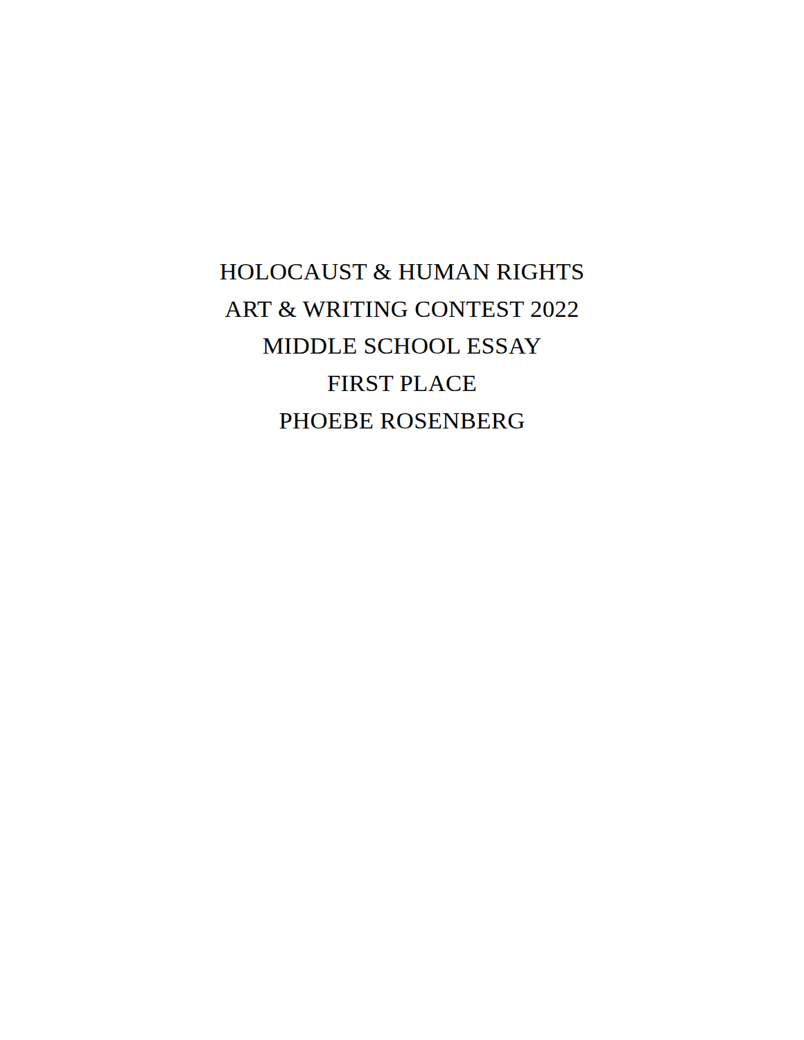HOLOCAUST & HUMAN RIGHTS
ART & WRITING CONTEST 2022
MIDDLE SCHOOL ESSAY
FIRST PLACE
PHOEBE ROSENBERG